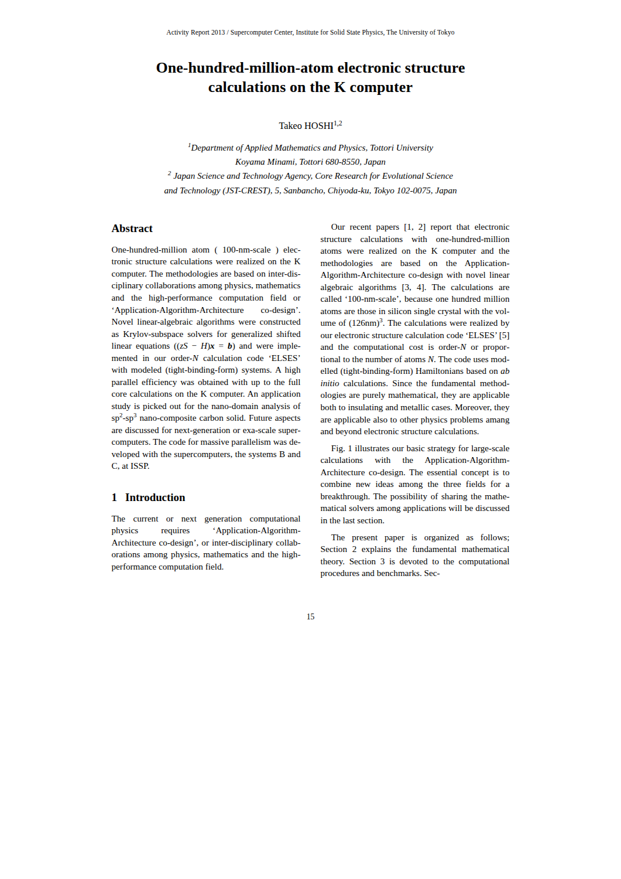Activity Report 2013 / Supercomputer Center, Institute for Solid State Physics, The University of Tokyo
One-hundred-million-atom electronic structure
calculations on the K computer
Takeo HOSHI1,2
1Department of Applied Mathematics and Physics, Tottori University
Koyama Minami, Tottori 680-8550, Japan
2 Japan Science and Technology Agency, Core Research for Evolutional Science
and Technology (JST-CREST), 5, Sanbancho, Chiyoda-ku, Tokyo 102-0075, Japan
Abstract
One-hundred-million atom ( 100-nm-scale ) electronic structure calculations were realized on the K computer. The methodologies are based on inter-disciplinary collaborations among physics, mathematics and the high-performance computation field or ‘Application-Algorithm-Architecture co-design’. Novel linear-algebraic algorithms were constructed as Krylov-subspace solvers for generalized shifted linear equations ((zS − H)x = b) and were implemented in our order-N calculation code ‘ELSES’ with modeled (tight-binding-form) systems. A high parallel efficiency was obtained with up to the full core calculations on the K computer. An application study is picked out for the nano-domain analysis of sp2-sp3 nano-composite carbon solid. Future aspects are discussed for next-generation or exa-scale supercomputers. The code for massive parallelism was developed with the supercomputers, the systems B and C, at ISSP.
1 Introduction
The current or next generation computational physics requires ‘Application-Algorithm-Architecture co-design’, or inter-disciplinary collaborations among physics, mathematics and the high-performance computation field.
Our recent papers [1, 2] report that electronic structure calculations with one-hundred-million atoms were realized on the K computer and the methodologies are based on the Application-Algorithm-Architecture co-design with novel linear algebraic algorithms [3, 4]. The calculations are called ‘100-nm-scale’, because one hundred million atoms are those in silicon single crystal with the volume of (126nm)3. The calculations were realized by our electronic structure calculation code ‘ELSES’ [5] and the computational cost is order-N or proportional to the number of atoms N. The code uses modelled (tight-binding-form) Hamiltonians based on ab initio calculations. Since the fundamental methodologies are purely mathematical, they are applicable both to insulating and metallic cases. Moreover, they are applicable also to other physics problems amang and beyond electronic structure calculations.
Fig. 1 illustrates our basic strategy for large-scale calculations with the Application-Algorithm-Architecture co-design. The essential concept is to combine new ideas among the three fields for a breakthrough. The possibility of sharing the mathematical solvers among applications will be discussed in the last section.
The present paper is organized as follows; Section 2 explains the fundamental mathematical theory. Section 3 is devoted to the computational procedures and benchmarks. Sec-
15